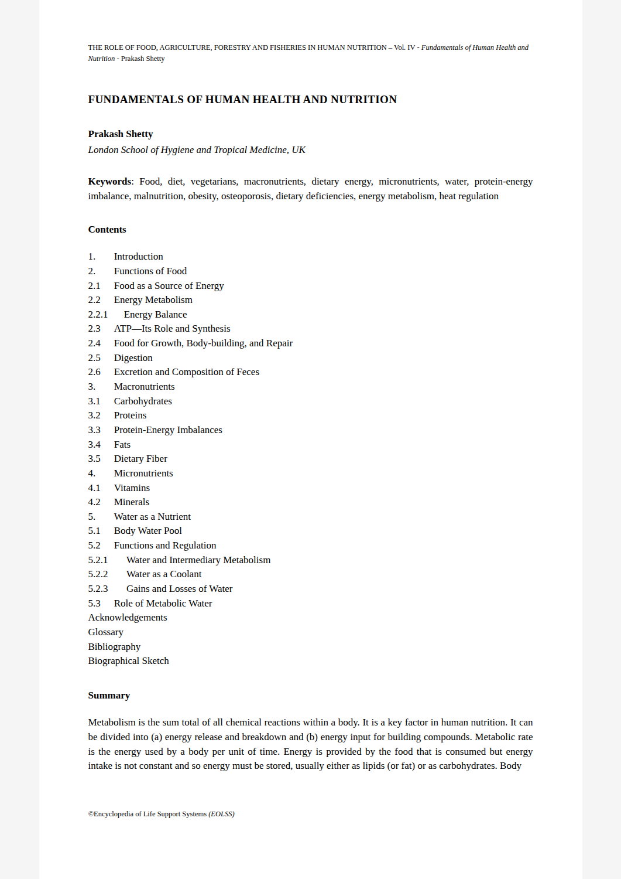THE ROLE OF FOOD, AGRICULTURE, FORESTRY AND FISHERIES IN HUMAN NUTRITION – Vol. IV - Fundamentals of Human Health and Nutrition - Prakash Shetty
FUNDAMENTALS OF HUMAN HEALTH AND NUTRITION
Prakash Shetty
London School of Hygiene and Tropical Medicine, UK
Keywords: Food, diet, vegetarians, macronutrients, dietary energy, micronutrients, water, protein-energy imbalance, malnutrition, obesity, osteoporosis, dietary deficiencies, energy metabolism, heat regulation
Contents
1. Introduction
2. Functions of Food
2.1 Food as a Source of Energy
2.2 Energy Metabolism
2.2.1 Energy Balance
2.3 ATP—Its Role and Synthesis
2.4 Food for Growth, Body-building, and Repair
2.5 Digestion
2.6 Excretion and Composition of Feces
3. Macronutrients
3.1 Carbohydrates
3.2 Proteins
3.3 Protein-Energy Imbalances
3.4 Fats
3.5 Dietary Fiber
4. Micronutrients
4.1 Vitamins
4.2 Minerals
5. Water as a Nutrient
5.1 Body Water Pool
5.2 Functions and Regulation
5.2.1 Water and Intermediary Metabolism
5.2.2 Water as a Coolant
5.2.3 Gains and Losses of Water
5.3 Role of Metabolic Water
Acknowledgements
Glossary
Bibliography
Biographical Sketch
Summary
Metabolism is the sum total of all chemical reactions within a body. It is a key factor in human nutrition. It can be divided into (a) energy release and breakdown and (b) energy input for building compounds. Metabolic rate is the energy used by a body per unit of time. Energy is provided by the food that is consumed but energy intake is not constant and so energy must be stored, usually either as lipids (or fat) or as carbohydrates. Body
©Encyclopedia of Life Support Systems (EOLSS)